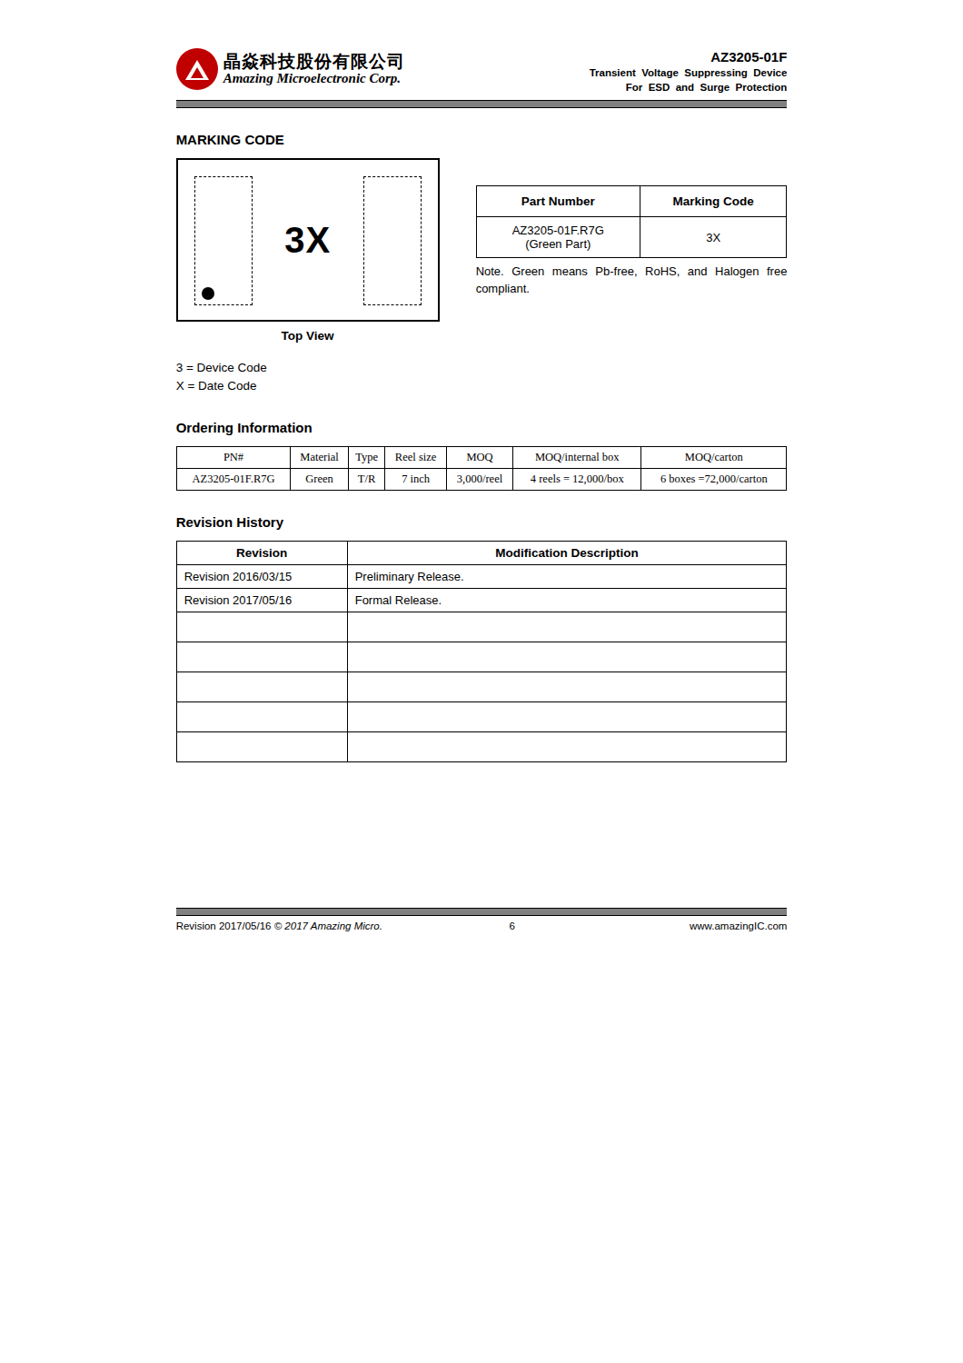晶焱科技股份有限公司
Amazing Microelectronic Corp.
AZ3205-01F
Transient Voltage Suppressing Device
For ESD and Surge Protection
MARKING CODE
3X
Top View
3 = Device Code
X = Date Code
| Part Number | Marking Code |
| --- | --- |
| AZ3205-01F.R7G (Green Part) | 3X |
Note. Green means Pb-free, RoHS, and Halogen free compliant.
Ordering Information
| PN# | Material | Type | Reel size | MOQ | MOQ/internal box | MOQ/carton |
| --- | --- | --- | --- | --- | --- | --- |
| AZ3205-01F.R7G | Green | T/R | 7 inch | 3,000/reel | 4 reels = 12,000/box | 6 boxes =72,000/carton |
Revision History
| Revision | Modification Description |
| --- | --- |
| Revision 2016/03/15 | Preliminary Release. |
| Revision 2017/05/16 | Formal Release. |
Revision 2017/05/16 © 2017 Amazing Micro.
6
www.amazingIC.com